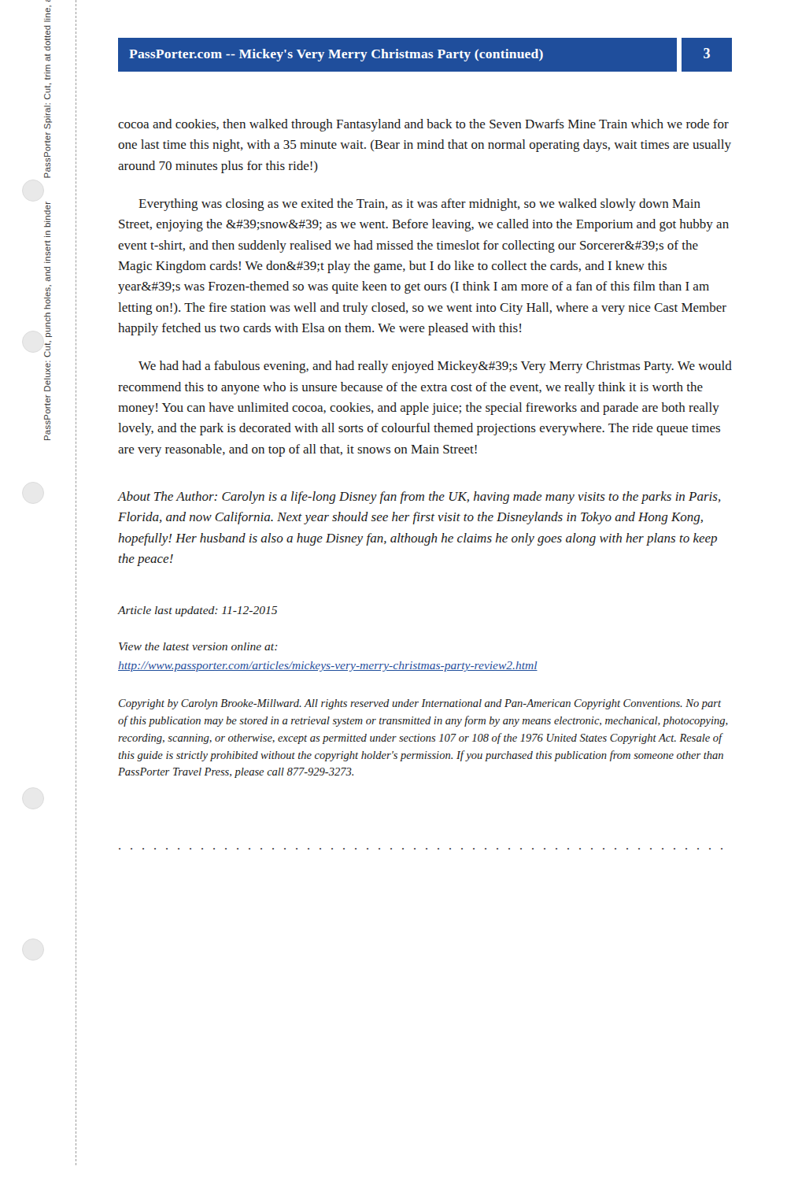PassPorter Deluxe: Cut, punch holes, and insert in binder PassPorter Spiral: Cut, trim at dotted line, and insert in PassPocket
PassPorter.com -- Mickey's Very Merry Christmas Party (continued)
3
cocoa and cookies, then walked through Fantasyland and back to the Seven Dwarfs Mine Train which we rode for one last time this night, with a 35 minute wait. (Bear in mind that on normal operating days, wait times are usually around 70 minutes plus for this ride!)
Everything was closing as we exited the Train, as it was after midnight, so we walked slowly down Main Street, enjoying the &#39;snow&#39; as we went. Before leaving, we called into the Emporium and got hubby an event t-shirt, and then suddenly realised we had missed the timeslot for collecting our Sorcerer&#39;s of the Magic Kingdom cards! We don&#39;t play the game, but I do like to collect the cards, and I knew this year&#39;s was Frozen-themed so was quite keen to get ours (I think I am more of a fan of this film than I am letting on!). The fire station was well and truly closed, so we went into City Hall, where a very nice Cast Member happily fetched us two cards with Elsa on them. We were pleased with this!
We had had a fabulous evening, and had really enjoyed Mickey&#39;s Very Merry Christmas Party. We would recommend this to anyone who is unsure because of the extra cost of the event, we really think it is worth the money! You can have unlimited cocoa, cookies, and apple juice; the special fireworks and parade are both really lovely, and the park is decorated with all sorts of colourful themed projections everywhere. The ride queue times are very reasonable, and on top of all that, it snows on Main Street!
About The Author: Carolyn is a life-long Disney fan from the UK, having made many visits to the parks in Paris, Florida, and now California. Next year should see her first visit to the Disneylands in Tokyo and Hong Kong, hopefully! Her husband is also a huge Disney fan, although he claims he only goes along with her plans to keep the peace!
Article last updated: 11-12-2015
View the latest version online at:
http://www.passporter.com/articles/mickeys-very-merry-christmas-party-review2.html
Copyright by Carolyn Brooke-Millward. All rights reserved under International and Pan-American Copyright Conventions. No part of this publication may be stored in a retrieval system or transmitted in any form by any means electronic, mechanical, photocopying, recording, scanning, or otherwise, except as permitted under sections 107 or 108 of the 1976 United States Copyright Act. Resale of this guide is strictly prohibited without the copyright holder's permission. If you purchased this publication from someone other than PassPorter Travel Press, please call 877-929-3273.
. . . . . . . . . . . . . . . . . . . . . . . . . . . . . . . . . . . . . . . . . . . . . . . . . . . . . . . . . . . . . . . .